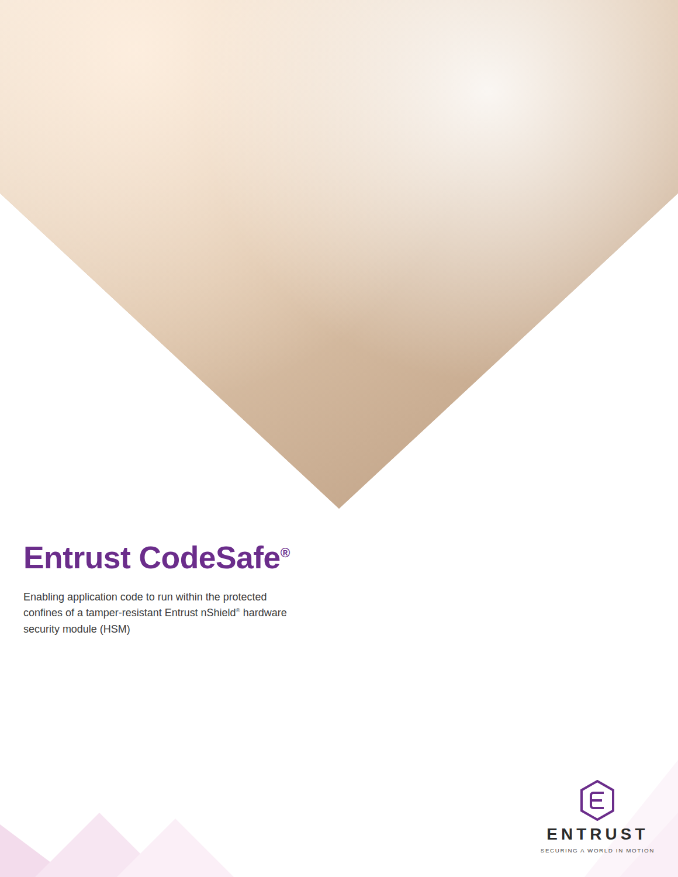Entrust CodeSafe®
Enabling application code to run within the protected confines of a tamper-resistant Entrust nShield® hardware security module (HSM)
ENTRUST
SECURING A WORLD IN MOTION